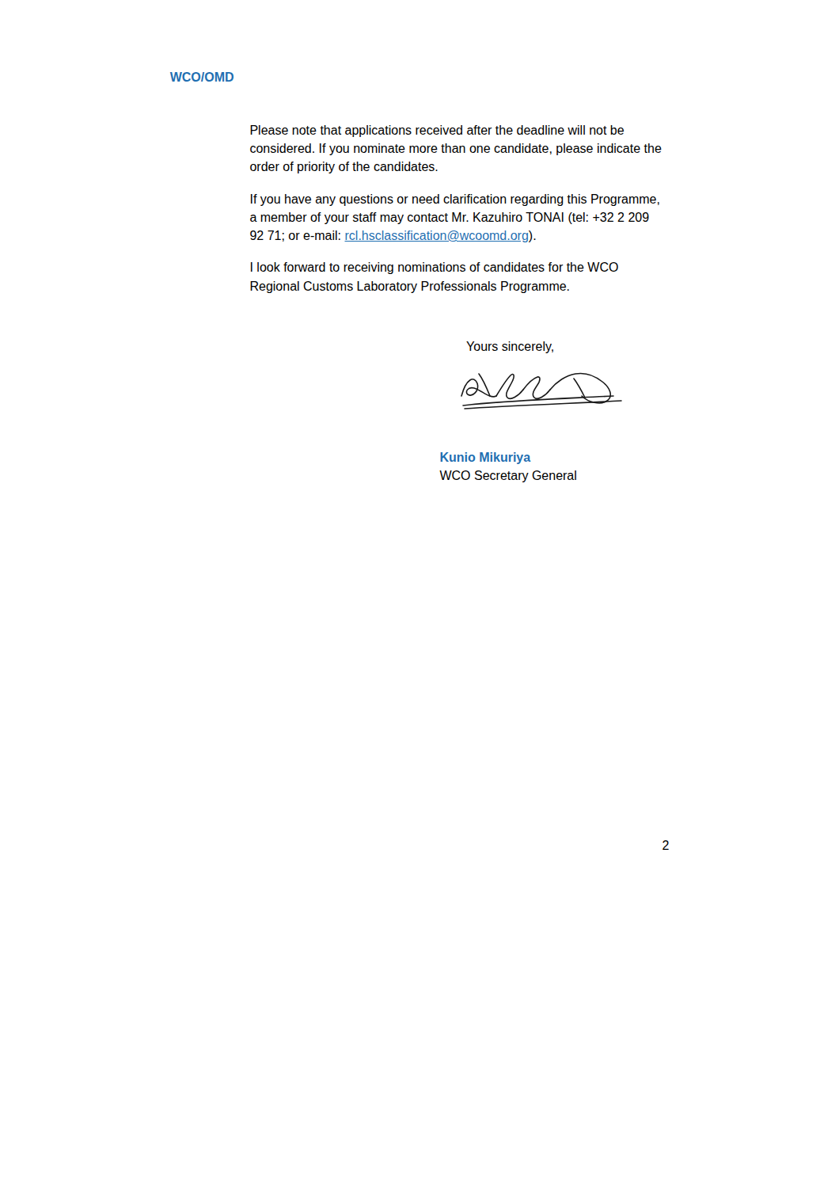WCO/OMD
Please note that applications received after the deadline will not be considered. If you nominate more than one candidate, please indicate the order of priority of the candidates.
If you have any questions or need clarification regarding this Programme, a member of your staff may contact Mr. Kazuhiro TONAI (tel: +32 2 209 92 71; or e-mail: rcl.hsclassification@wcoomd.org).
I look forward to receiving nominations of candidates for the WCO Regional Customs Laboratory Professionals Programme.
Yours sincerely,
Kunio Mikuriya
WCO Secretary General
2